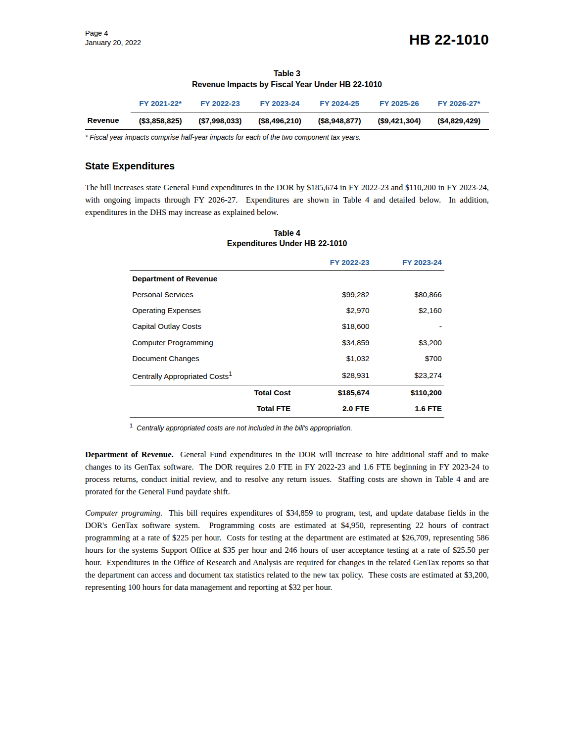Page 4
January 20, 2022
HB 22-1010
Table 3
Revenue Impacts by Fiscal Year Under HB 22-1010
| | FY 2021-22* | FY 2022-23 | FY 2023-24 | FY 2024-25 | FY 2025-26 | FY 2026-27* |
| --- | --- | --- | --- | --- | --- | --- |
| Revenue | ($3,858,825) | ($7,998,033) | ($8,496,210) | ($8,948,877) | ($9,421,304) | ($4,829,429) |
* Fiscal year impacts comprise half-year impacts for each of the two component tax years.
State Expenditures
The bill increases state General Fund expenditures in the DOR by $185,674 in FY 2022-23 and $110,200 in FY 2023-24, with ongoing impacts through FY 2026-27. Expenditures are shown in Table 4 and detailed below. In addition, expenditures in the DHS may increase as explained below.
Table 4
Expenditures Under HB 22-1010
| | FY 2022-23 | FY 2023-24 |
| --- | --- | --- |
| Department of Revenue | | |
| Personal Services | $99,282 | $80,866 |
| Operating Expenses | $2,970 | $2,160 |
| Capital Outlay Costs | $18,600 | - |
| Computer Programming | $34,859 | $3,200 |
| Document Changes | $1,032 | $700 |
| Centrally Appropriated Costs 1 | $28,931 | $23,274 |
| Total Cost | $185,674 | $110,200 |
| Total FTE | 2.0 FTE | 1.6 FTE |
1 Centrally appropriated costs are not included in the bill's appropriation.
Department of Revenue. General Fund expenditures in the DOR will increase to hire additional staff and to make changes to its GenTax software. The DOR requires 2.0 FTE in FY 2022-23 and 1.6 FTE beginning in FY 2023-24 to process returns, conduct initial review, and to resolve any return issues. Staffing costs are shown in Table 4 and are prorated for the General Fund paydate shift.
Computer programing. This bill requires expenditures of $34,859 to program, test, and update database fields in the DOR's GenTax software system. Programming costs are estimated at $4,950, representing 22 hours of contract programming at a rate of $225 per hour. Costs for testing at the department are estimated at $26,709, representing 586 hours for the systems Support Office at $35 per hour and 246 hours of user acceptance testing at a rate of $25.50 per hour. Expenditures in the Office of Research and Analysis are required for changes in the related GenTax reports so that the department can access and document tax statistics related to the new tax policy. These costs are estimated at $3,200, representing 100 hours for data management and reporting at $32 per hour.